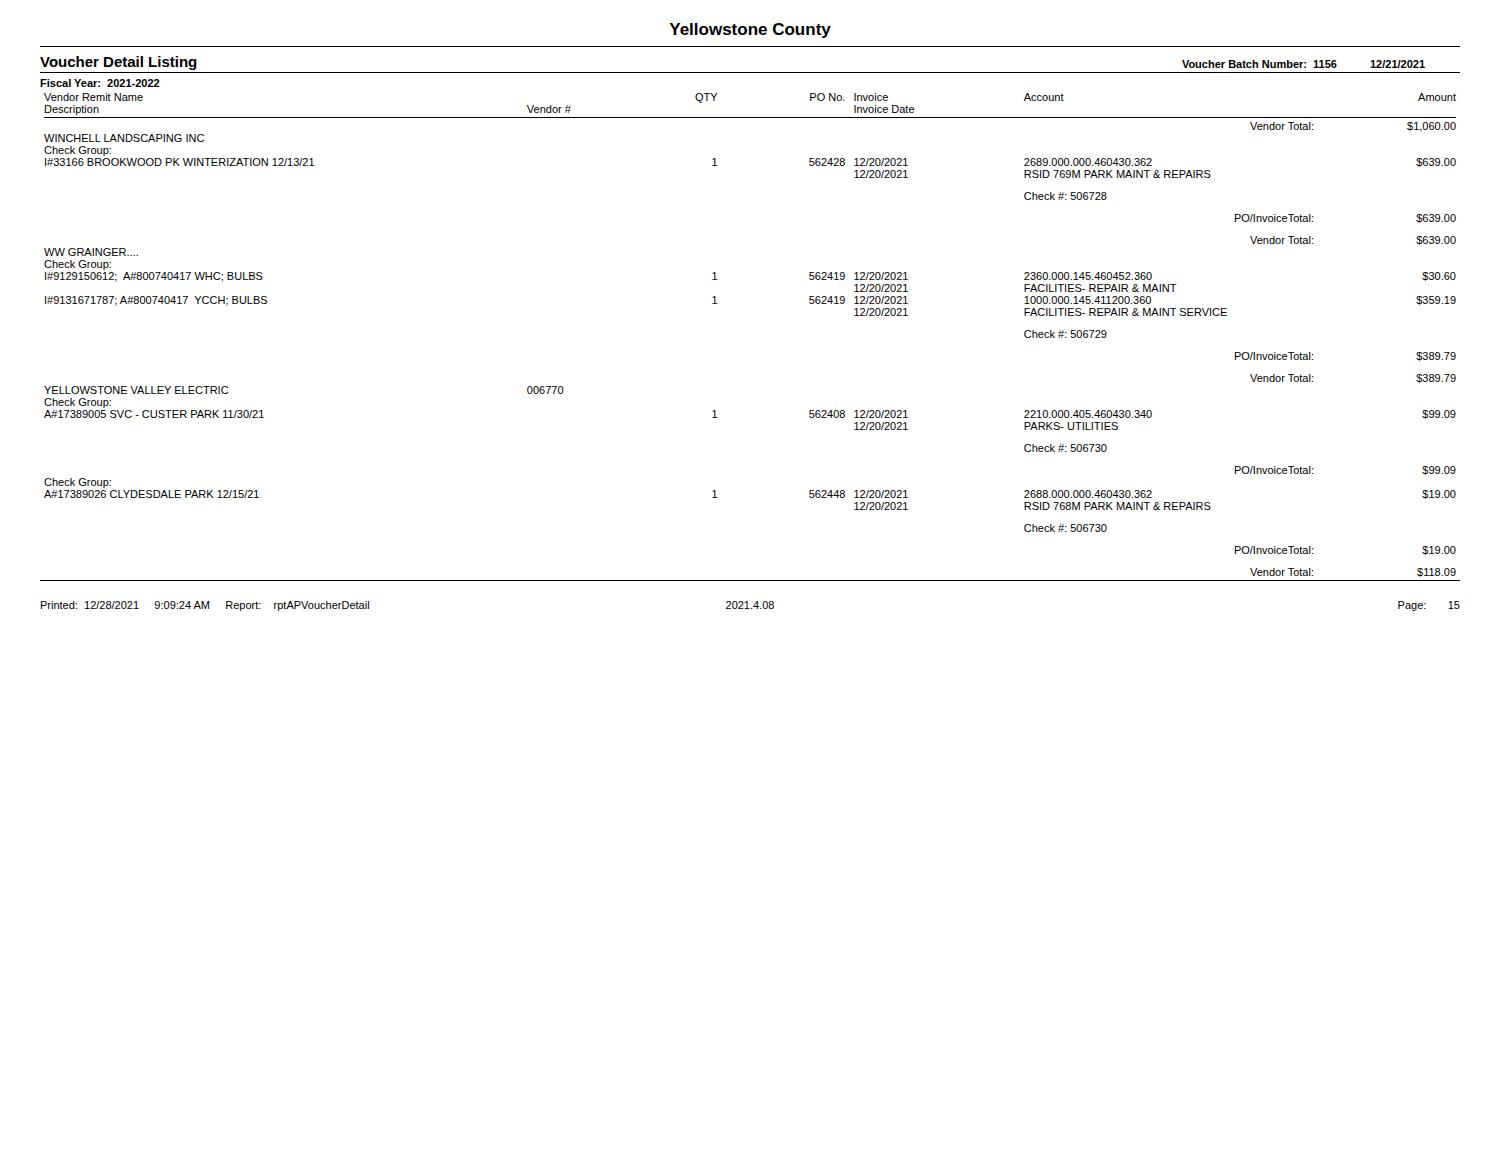Yellowstone County
Voucher Detail Listing
Voucher Batch Number: 1156 12/21/2021
Fiscal Year: 2021-2022
| Vendor Remit Name Description | Vendor # | QTY | PO No. | Invoice Invoice Date | Account | Amount |
| --- | --- | --- | --- | --- | --- | --- |
| | Vendor Total: | $1,060.00 |
| WINCHELL LANDSCAPING INC | | | | | | |
| Check Group: | | | | | | |
| I#33166 BROOKWOOD PK WINTERIZATION 12/13/21 | | 1 | 562428 | 12/20/2021 | 2689.000.000.460430.362 | $639.00 |
| | | | | 12/20/2021 | RSID 769M PARK MAINT & REPAIRS | |
| | Check #: 506728 | |
| | PO/InvoiceTotal: | $639.00 |
| | Vendor Total: | $639.00 |
| WW GRAINGER.... | | | | | | |
| Check Group: | | | | | | |
| I#9129150612; A#800740417 WHC; BULBS | | 1 | 562419 | 12/20/2021 | 2360.000.145.460452.360 | $30.60 |
| | | | | 12/20/2021 | FACILITIES- REPAIR & MAINT | |
| I#9131671787; A#800740417 YCCH; BULBS | | 1 | 562419 | 12/20/2021 | 1000.000.145.411200.360 | $359.19 |
| | | | | 12/20/2021 | FACILITIES- REPAIR & MAINT SERVICE | |
| | Check #: 506729 | |
| | PO/InvoiceTotal: | $389.79 |
| | Vendor Total: | $389.79 |
| YELLOWSTONE VALLEY ELECTRIC | 006770 | | | | | |
| Check Group: | | | | | | |
| A#17389005 SVC - CUSTER PARK 11/30/21 | | 1 | 562408 | 12/20/2021 | 2210.000.405.460430.340 | $99.09 |
| | | | | 12/20/2021 | PARKS- UTILITIES | |
| | Check #: 506730 | |
| | PO/InvoiceTotal: | $99.09 |
| Check Group: | | | | | | |
| A#17389026 CLYDESDALE PARK 12/15/21 | | 1 | 562448 | 12/20/2021 | 2688.000.000.460430.362 | $19.00 |
| | | | | 12/20/2021 | RSID 768M PARK MAINT & REPAIRS | |
| | Check #: 506730 | |
| | PO/InvoiceTotal: | $19.00 |
| | Vendor Total: | $118.09 |
Printed: 12/28/2021 9:09:24 AM Report: rptAPVoucherDetail
2021.4.08
Page: 15